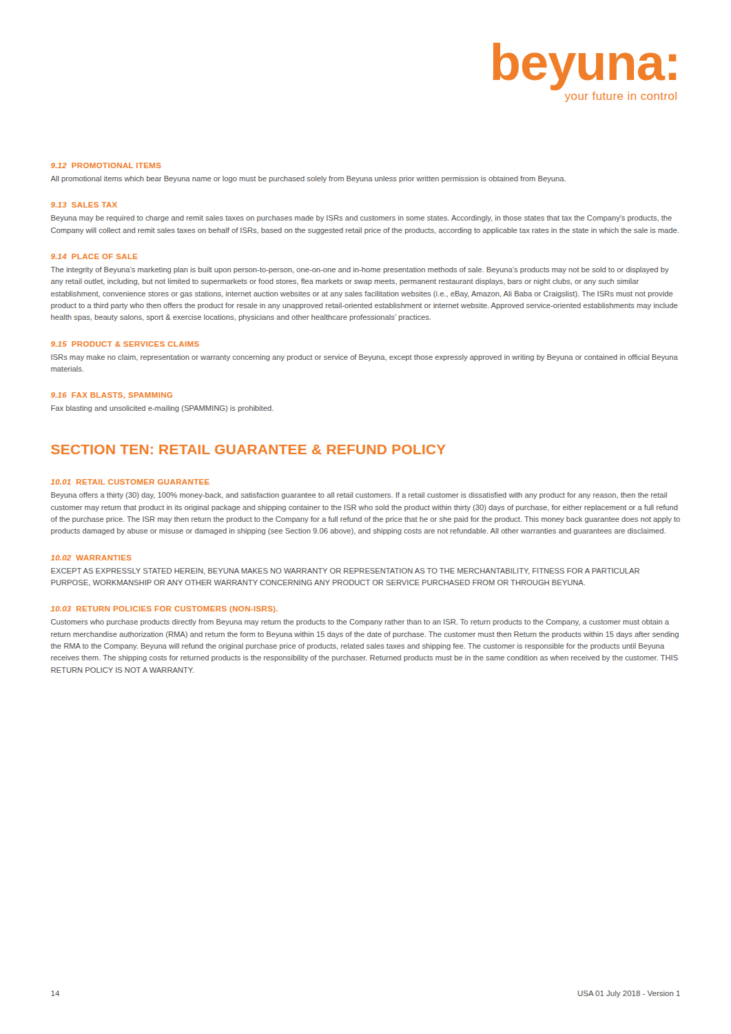beyuna: your future in control
9.12 PROMOTIONAL ITEMS
All promotional items which bear Beyuna name or logo must be purchased solely from Beyuna unless prior written permission is obtained from Beyuna.
9.13 SALES TAX
Beyuna may be required to charge and remit sales taxes on purchases made by ISRs and customers in some states. Accordingly, in those states that tax the Company's products, the Company will collect and remit sales taxes on behalf of ISRs, based on the suggested retail price of the products, according to applicable tax rates in the state in which the sale is made.
9.14 PLACE OF SALE
The integrity of Beyuna’s marketing plan is built upon person-to-person, one-on-one and in-home presentation methods of sale. Beyuna’s products may not be sold to or displayed by any retail outlet, including, but not limited to supermarkets or food stores, flea markets or swap meets, permanent restaurant displays, bars or night clubs, or any such similar establishment, convenience stores or gas stations, internet auction websites or at any sales facilitation websites (i.e., eBay, Amazon, Ali Baba or Craigslist). The ISRs must not provide product to a third party who then offers the product for resale in any unapproved retail-oriented establishment or internet website. Approved service-oriented establishments may include health spas, beauty salons, sport & exercise locations, physicians and other healthcare professionals’ practices.
9.15 PRODUCT & SERVICES CLAIMS
ISRs may make no claim, representation or warranty concerning any product or service of Beyuna, except those expressly approved in writing by Beyuna or contained in official Beyuna materials.
9.16 FAX BLASTS, SPAMMING
Fax blasting and unsolicited e-mailing (SPAMMING) is prohibited.
SECTION TEN: RETAIL GUARANTEE & REFUND POLICY
10.01 RETAIL CUSTOMER GUARANTEE
Beyuna offers a thirty (30) day, 100% money-back, and satisfaction guarantee to all retail customers. If a retail customer is dissatisfied with any product for any reason, then the retail customer may return that product in its original package and shipping container to the ISR who sold the product within thirty (30) days of purchase, for either replacement or a full refund of the purchase price. The ISR may then return the product to the Company for a full refund of the price that he or she paid for the product. This money back guarantee does not apply to products damaged by abuse or misuse or damaged in shipping (see Section 9.06 above), and shipping costs are not refundable. All other warranties and guarantees are disclaimed.
10.02 WARRANTIES
Except as expressly stated herein, Beyuna makes no warranty or representation as to the merchantability, fitness for a particular purpose, workmanship or any other warranty concerning any product or service purchased from or through Beyuna.
10.03 RETURN POLICIES FOR CUSTOMERS (NON-ISRS).
Customers who purchase products directly from Beyuna may return the products to the Company rather than to an ISR. To return products to the Company, a customer must obtain a return merchandise authorization (RMA) and return the form to Beyuna within 15 days of the date of purchase. The customer must then Return the products within 15 days after sending the RMA to the Company. Beyuna will refund the original purchase price of products, related sales taxes and shipping fee. The customer is responsible for the products until Beyuna receives them. The shipping costs for returned products is the responsibility of the purchaser. Returned products must be in the same condition as when received by the customer. THIS RETURN POLICY IS NOT A WARRANTY.
14
USA 01 July 2018 - Version 1